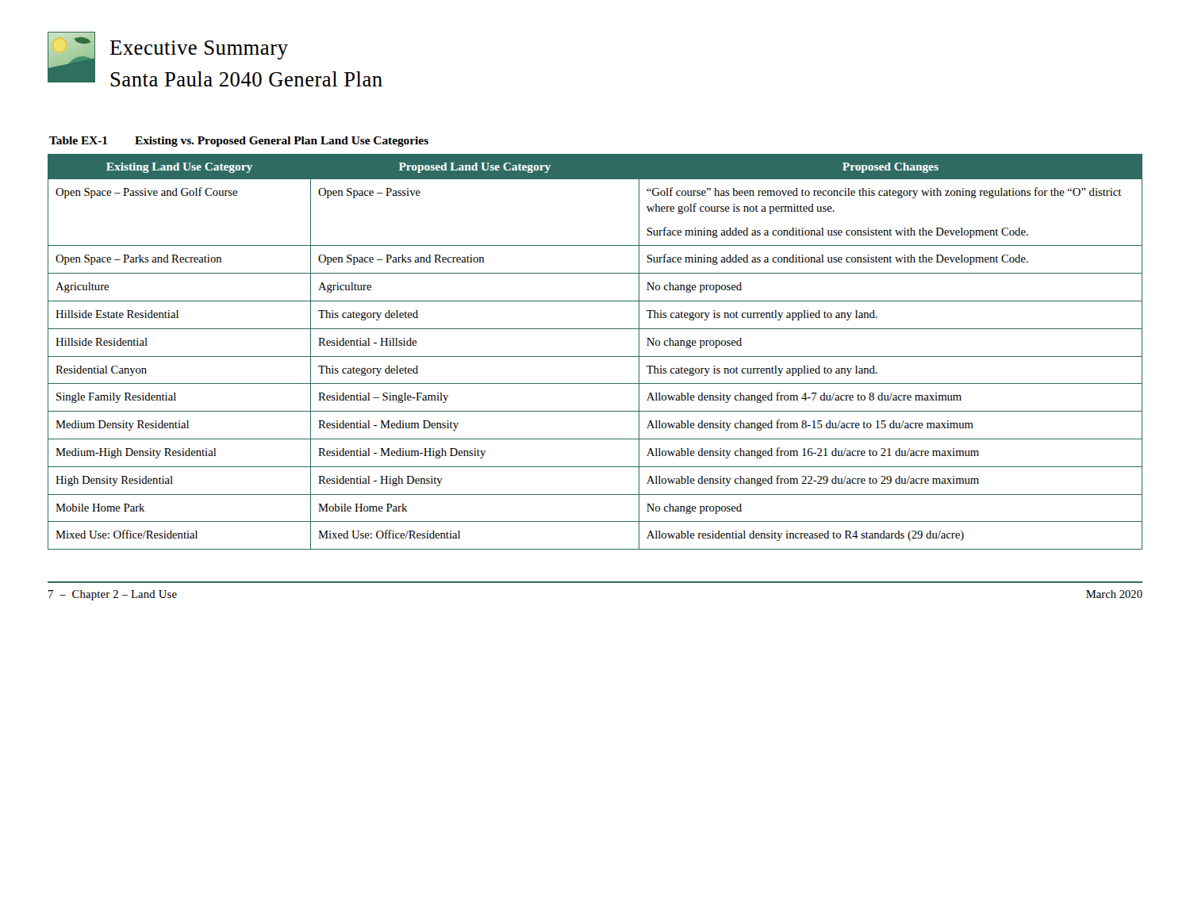Executive Summary
Santa Paula 2040 General Plan
Table EX-1 Existing vs. Proposed General Plan Land Use Categories
| Existing Land Use Category | Proposed Land Use Category | Proposed Changes |
| --- | --- | --- |
| Open Space – Passive and Golf Course | Open Space – Passive | “Golf course” has been removed to reconcile this category with zoning regulations for the “O” district where golf course is not a permitted use. Surface mining added as a conditional use consistent with the Development Code. |
| Open Space – Parks and Recreation | Open Space – Parks and Recreation | Surface mining added as a conditional use consistent with the Development Code. |
| Agriculture | Agriculture | No change proposed |
| Hillside Estate Residential | This category deleted | This category is not currently applied to any land. |
| Hillside Residential | Residential - Hillside | No change proposed |
| Residential Canyon | This category deleted | This category is not currently applied to any land. |
| Single Family Residential | Residential – Single-Family | Allowable density changed from 4-7 du/acre to 8 du/acre maximum |
| Medium Density Residential | Residential - Medium Density | Allowable density changed from 8-15 du/acre to 15 du/acre maximum |
| Medium-High Density Residential | Residential - Medium-High Density | Allowable density changed from 16-21 du/acre to 21 du/acre maximum |
| High Density Residential | Residential - High Density | Allowable density changed from 22-29 du/acre to 29 du/acre maximum |
| Mobile Home Park | Mobile Home Park | No change proposed |
| Mixed Use: Office/Residential | Mixed Use: Office/Residential | Allowable residential density increased to R4 standards (29 du/acre) |
7 – Chapter 2 – Land Use
March 2020